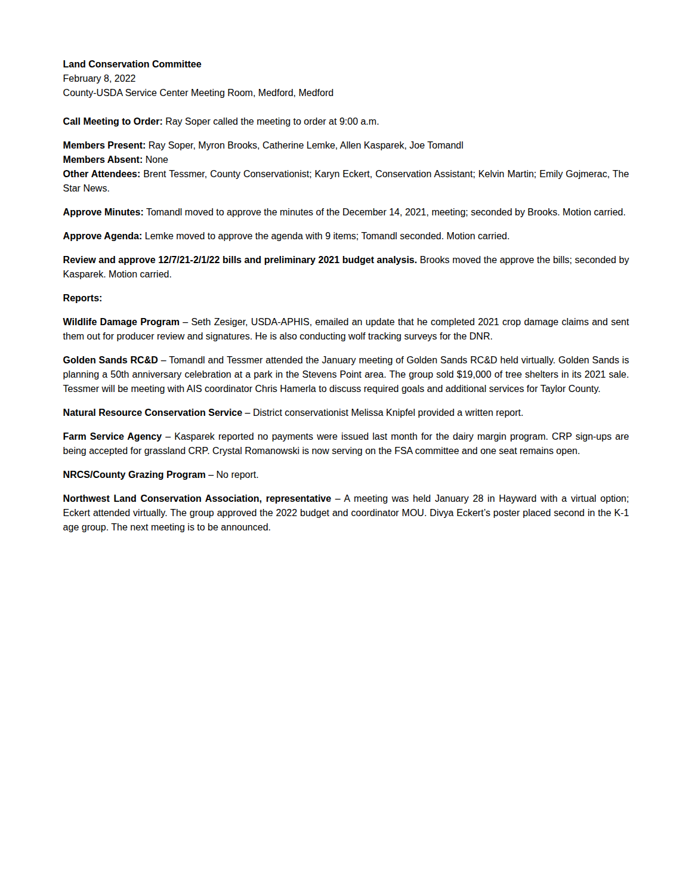Land Conservation Committee
February 8, 2022
County-USDA Service Center Meeting Room, Medford, Medford
Call Meeting to Order: Ray Soper called the meeting to order at 9:00 a.m.
Members Present: Ray Soper, Myron Brooks, Catherine Lemke, Allen Kasparek, Joe Tomandl
Members Absent: None
Other Attendees: Brent Tessmer, County Conservationist; Karyn Eckert, Conservation Assistant; Kelvin Martin; Emily Gojmerac, The Star News.
Approve Minutes: Tomandl moved to approve the minutes of the December 14, 2021, meeting; seconded by Brooks. Motion carried.
Approve Agenda: Lemke moved to approve the agenda with 9 items; Tomandl seconded. Motion carried.
Review and approve 12/7/21-2/1/22 bills and preliminary 2021 budget analysis. Brooks moved the approve the bills; seconded by Kasparek. Motion carried.
Reports:
Wildlife Damage Program – Seth Zesiger, USDA-APHIS, emailed an update that he completed 2021 crop damage claims and sent them out for producer review and signatures. He is also conducting wolf tracking surveys for the DNR.
Golden Sands RC&D – Tomandl and Tessmer attended the January meeting of Golden Sands RC&D held virtually. Golden Sands is planning a 50th anniversary celebration at a park in the Stevens Point area. The group sold $19,000 of tree shelters in its 2021 sale. Tessmer will be meeting with AIS coordinator Chris Hamerla to discuss required goals and additional services for Taylor County.
Natural Resource Conservation Service – District conservationist Melissa Knipfel provided a written report.
Farm Service Agency – Kasparek reported no payments were issued last month for the dairy margin program. CRP sign-ups are being accepted for grassland CRP. Crystal Romanowski is now serving on the FSA committee and one seat remains open.
NRCS/County Grazing Program – No report.
Northwest Land Conservation Association, representative – A meeting was held January 28 in Hayward with a virtual option; Eckert attended virtually. The group approved the 2022 budget and coordinator MOU. Divya Eckert’s poster placed second in the K-1 age group. The next meeting is to be announced.